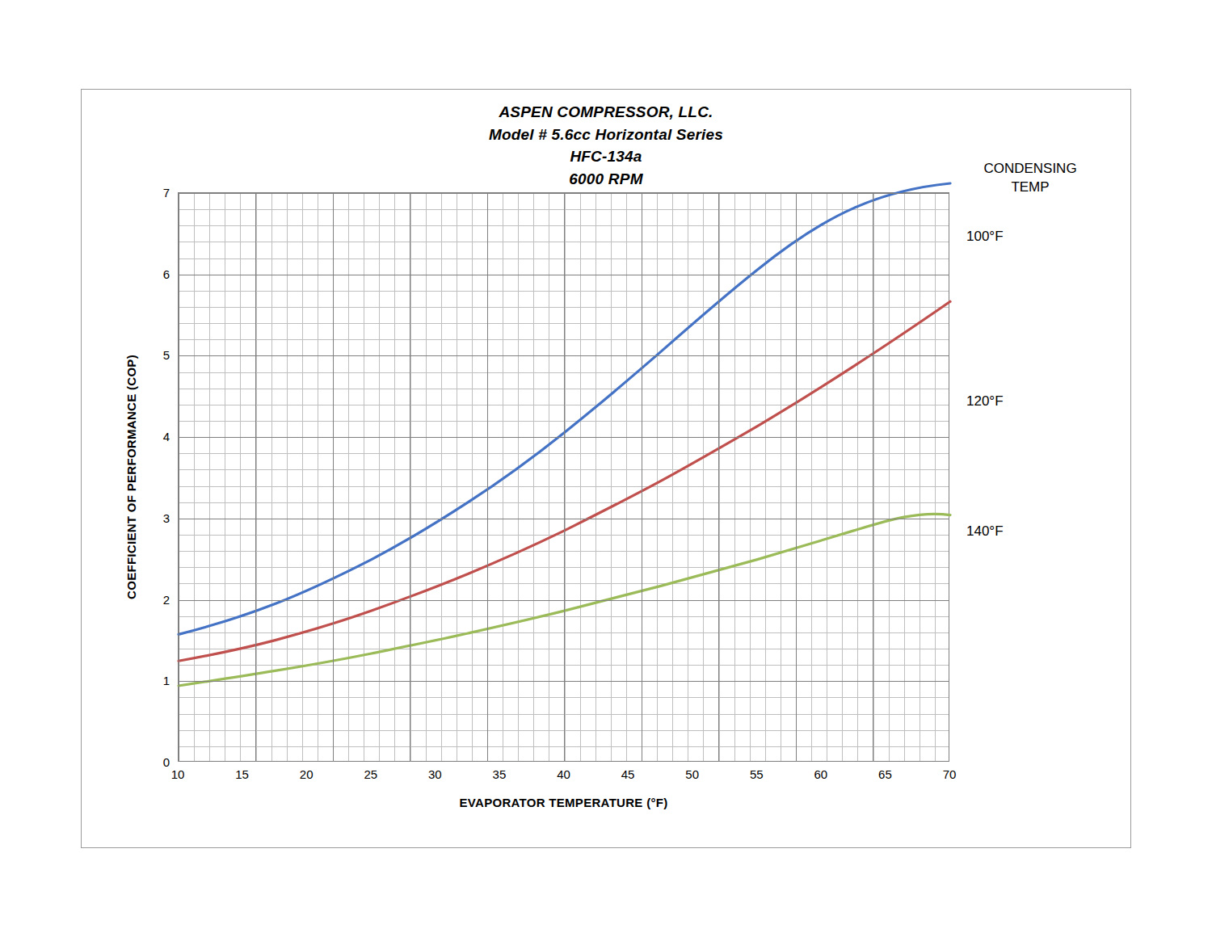ASPEN COMPRESSOR, LLC. Model # 5.6cc Horizontal Series HFC-134a 6000 RPM
COEFFICIENT OF PERFORMANCE (COP)
7
6
5
4
3
2
1
0
10
15
20
25
30
35
40
45
50
55
60
65
70
EVAPORATOR TEMPERATURE (°F)
CONDENSING
TEMP
100°F
120°F
140°F